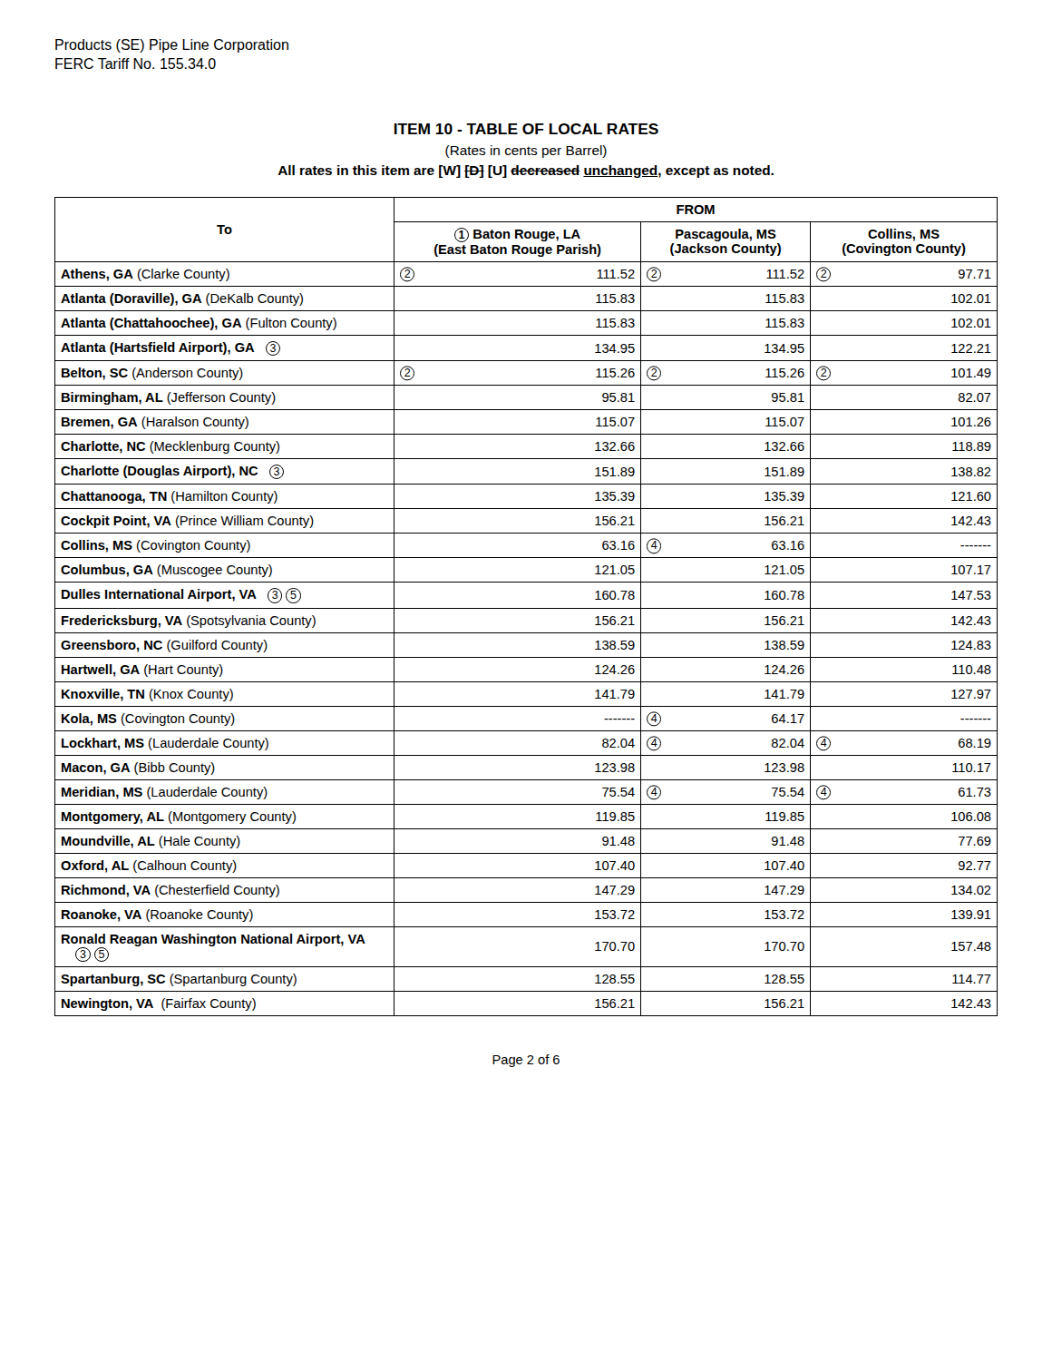Products (SE) Pipe Line Corporation
FERC Tariff No. 155.34.0
ITEM 10 - TABLE OF LOCAL RATES
(Rates in cents per Barrel)
All rates in this item are [W] [D] [U] decreased unchanged, except as noted.
| To | FROM |
| --- | --- |
| 1 Baton Rouge, LA (East Baton Rouge Parish) | Pascagoula, MS (Jackson County) | Collins, MS (Covington County) |
| Athens, GA (Clarke County) | 2 111.52 | 2 111.52 | 2 97.71 |
| Atlanta (Doraville), GA (DeKalb County) | 115.83 | 115.83 | 102.01 |
| Atlanta (Chattahoochee), GA (Fulton County) | 115.83 | 115.83 | 102.01 |
| Atlanta (Hartsfield Airport), GA 3 | 134.95 | 134.95 | 122.21 |
| Belton, SC (Anderson County) | 2 115.26 | 2 115.26 | 2 101.49 |
| Birmingham, AL (Jefferson County) | 95.81 | 95.81 | 82.07 |
| Bremen, GA (Haralson County) | 115.07 | 115.07 | 101.26 |
| Charlotte, NC (Mecklenburg County) | 132.66 | 132.66 | 118.89 |
| Charlotte (Douglas Airport), NC 3 | 151.89 | 151.89 | 138.82 |
| Chattanooga, TN (Hamilton County) | 135.39 | 135.39 | 121.60 |
| Cockpit Point, VA (Prince William County) | 156.21 | 156.21 | 142.43 |
| Collins, MS (Covington County) | 63.16 | 4 63.16 | ------- |
| Columbus, GA (Muscogee County) | 121.05 | 121.05 | 107.17 |
| Dulles International Airport, VA 3 5 | 160.78 | 160.78 | 147.53 |
| Fredericksburg, VA (Spotsylvania County) | 156.21 | 156.21 | 142.43 |
| Greensboro, NC (Guilford County) | 138.59 | 138.59 | 124.83 |
| Hartwell, GA (Hart County) | 124.26 | 124.26 | 110.48 |
| Knoxville, TN (Knox County) | 141.79 | 141.79 | 127.97 |
| Kola, MS (Covington County) | ------- | 4 64.17 | ------- |
| Lockhart, MS (Lauderdale County) | 82.04 | 4 82.04 | 4 68.19 |
| Macon, GA (Bibb County) | 123.98 | 123.98 | 110.17 |
| Meridian, MS (Lauderdale County) | 75.54 | 4 75.54 | 4 61.73 |
| Montgomery, AL (Montgomery County) | 119.85 | 119.85 | 106.08 |
| Moundville, AL (Hale County) | 91.48 | 91.48 | 77.69 |
| Oxford, AL (Calhoun County) | 107.40 | 107.40 | 92.77 |
| Richmond, VA (Chesterfield County) | 147.29 | 147.29 | 134.02 |
| Roanoke, VA (Roanoke County) | 153.72 | 153.72 | 139.91 |
| Ronald Reagan Washington National Airport, VA 3 5 | 170.70 | 170.70 | 157.48 |
| Spartanburg, SC (Spartanburg County) | 128.55 | 128.55 | 114.77 |
| Newington, VA (Fairfax County) | 156.21 | 156.21 | 142.43 |
Page 2 of 6